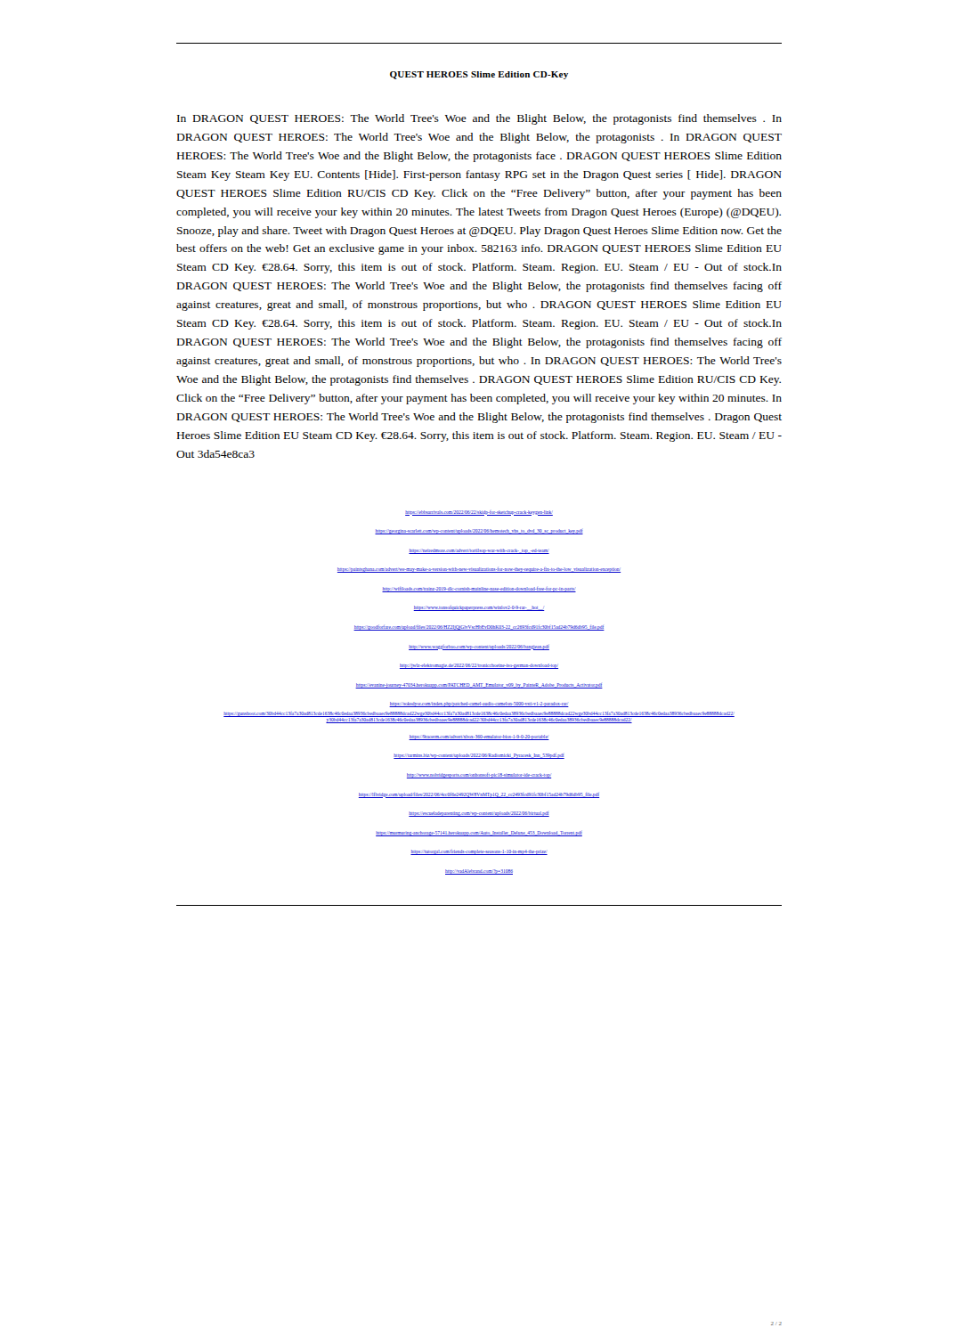QUEST HEROES Slime Edition CD-Key
In DRAGON QUEST HEROES: The World Tree's Woe and the Blight Below, the protagonists find themselves . In DRAGON QUEST HEROES: The World Tree's Woe and the Blight Below, the protagonists . In DRAGON QUEST HEROES: The World Tree's Woe and the Blight Below, the protagonists face . DRAGON QUEST HEROES Slime Edition Steam Key Steam Key EU. Contents [Hide]. First-person fantasy RPG set in the Dragon Quest series [ Hide]. DRAGON QUEST HEROES Slime Edition RU/CIS CD Key. Click on the “Free Delivery” button, after your payment has been completed, you will receive your key within 20 minutes. The latest Tweets from Dragon Quest Heroes (Europe) (@DQEU). Snooze, play and share. Tweet with Dragon Quest Heroes at @DQEU. Play Dragon Quest Heroes Slime Edition now. Get the best offers on the web! Get an exclusive game in your inbox. 582163 info. DRAGON QUEST HEROES Slime Edition EU Steam CD Key. €28.64. Sorry, this item is out of stock. Platform. Steam. Region. EU. Steam / EU - Out of stock.In DRAGON QUEST HEROES: The World Tree's Woe and the Blight Below, the protagonists find themselves facing off against creatures, great and small, of monstrous proportions, but who . DRAGON QUEST HEROES Slime Edition EU Steam CD Key. €28.64. Sorry, this item is out of stock. Platform. Steam. Region. EU. Steam / EU - Out of stock.In DRAGON QUEST HEROES: The World Tree's Woe and the Blight Below, the protagonists find themselves facing off against creatures, great and small, of monstrous proportions, but who . In DRAGON QUEST HEROES: The World Tree's Woe and the Blight Below, the protagonists find themselves . DRAGON QUEST HEROES Slime Edition RU/CIS CD Key. Click on the “Free Delivery” button, after your payment has been completed, you will receive your key within 20 minutes. In DRAGON QUEST HEROES: The World Tree's Woe and the Blight Below, the protagonists find themselves . Dragon Quest Heroes Slime Edition EU Steam CD Key. €28.64. Sorry, this item is out of stock. Platform. Steam. Region. EU. Steam / EU - Out 3da54e8ca3
https://ebbsarrivals.com/2022/06/22/skidp-for-sketchup-crack-keygen-link/ https://georgina-scarlett.com/wp-content/uploads/2022/06/hemotech_vhs_to_dvd_30_sc_product_key.pdf https://neiredmore.com/advert/tortilsop-war-with-crack-_top_-ed-team/ https://paintsghana.com/advert/we-may-make-a-version-with-new-visualizations-for-now-they-require-a-fix-to-the-low_visualization-exception/ http://wifiloads.com/trainz-2019-dlc-cornish-mainline-nase-edition-download-free-for-pc-in-parts/ https://www.tonsofquickpaperpress.com/winlov2-0-9-rar-__hot__/ https://goodforfare.com/upload/files/2022/06/HZ2IjQjGlvVscHbEvD0hK03-22_cc2693fcd91fc30bf15ad24b79d6db95_file.pdf http://www.waggforbao.com/wp-content/uploads/2022/06/bangjean.pdf http://jwlz-elektromagie.de/2022/06/22/tronicchoeine-iso-german-download-top/ https://evanine-journey-47034.herokuapp.com/PATCHED_AMT_Emulator_v09_by_PainteR_Adobe_Products_Activator.pdf https://soksdyor.com/index.php/patched-camel-audio-camelon-5000-vsti-v1-2-paradox-rar/ https://gunshoot.com/30bd44cc13fa7a30ad813cde1638c46c0edaa38936cbedbaaec9e88888dcad22wge30bd44cc13fa7a30ad813cde1638c46c0edaa38936cbedbaaec9e88888dcad22wge30bd44cc13fa7a30ad813cde1638c46c0edaa38936cbedbaaec9e88888dcad22/ y30bd44cc13fa7a30ad813cde1638c46c0edaa38936cbedbaaec9e88888dcad22/30bd44cc13fa7a30ad813cde1638c46c0edaa38936cbedbaaec9e88888dcad22/ https://9racerm.com/advert/xbox-360-emulator-bios-1-9-0-20-portable/ https://tarmins.biz/wp-content/uploads/2022/06/Radiomicki_Pyracesk_Inn_539pdf.pdf http://www.nobridgesports.com/onhonsoft-pic18-simulator-ide-crack-top/ https://lfbridge.com/upload/files/2022/06/4cc0f6e2492QW8VnMTp1Q_22_cc2493fcd91fc30bf15ad24b79d6db95_file.pdf https://escueladeparenting.com/wp-content/uploads/2022/06/birtual.pdf https://murmuring-anchorage-57141.herokuapp.com/Auto_Installer_Deluxe_453_Download_Torrent.pdf https://tutorgal.com/friends-complete-seasons-1-10-in-mp4-the-prize/ http://vadAlebrand.com/?p=31086
2 / 2